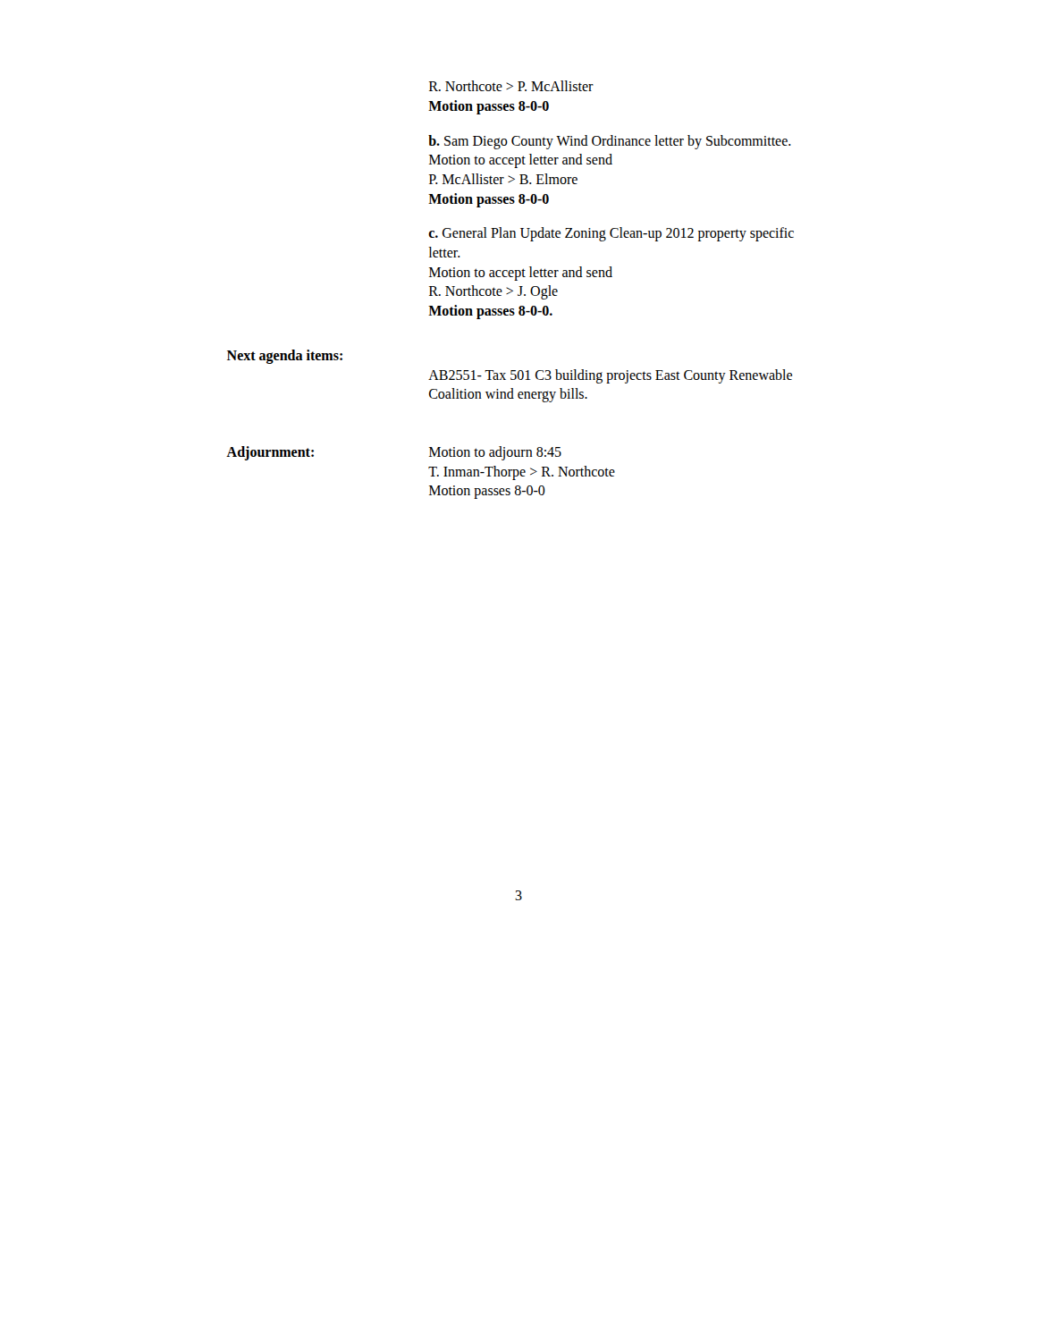R. Northcote > P. McAllister Motion passes 8-0-0
b. Sam Diego County Wind Ordinance letter by Subcommittee. Motion to accept letter and send P. McAllister > B. Elmore Motion passes 8-0-0
c. General Plan Update Zoning Clean-up 2012 property specific letter. Motion to accept letter and send R. Northcote > J. Ogle Motion passes 8-0-0.
Next agenda items:
AB2551- Tax 501 C3 building projects East County Renewable Coalition wind energy bills.
Adjournment:
Motion to adjourn 8:45 T. Inman-Thorpe > R. Northcote Motion passes 8-0-0
3